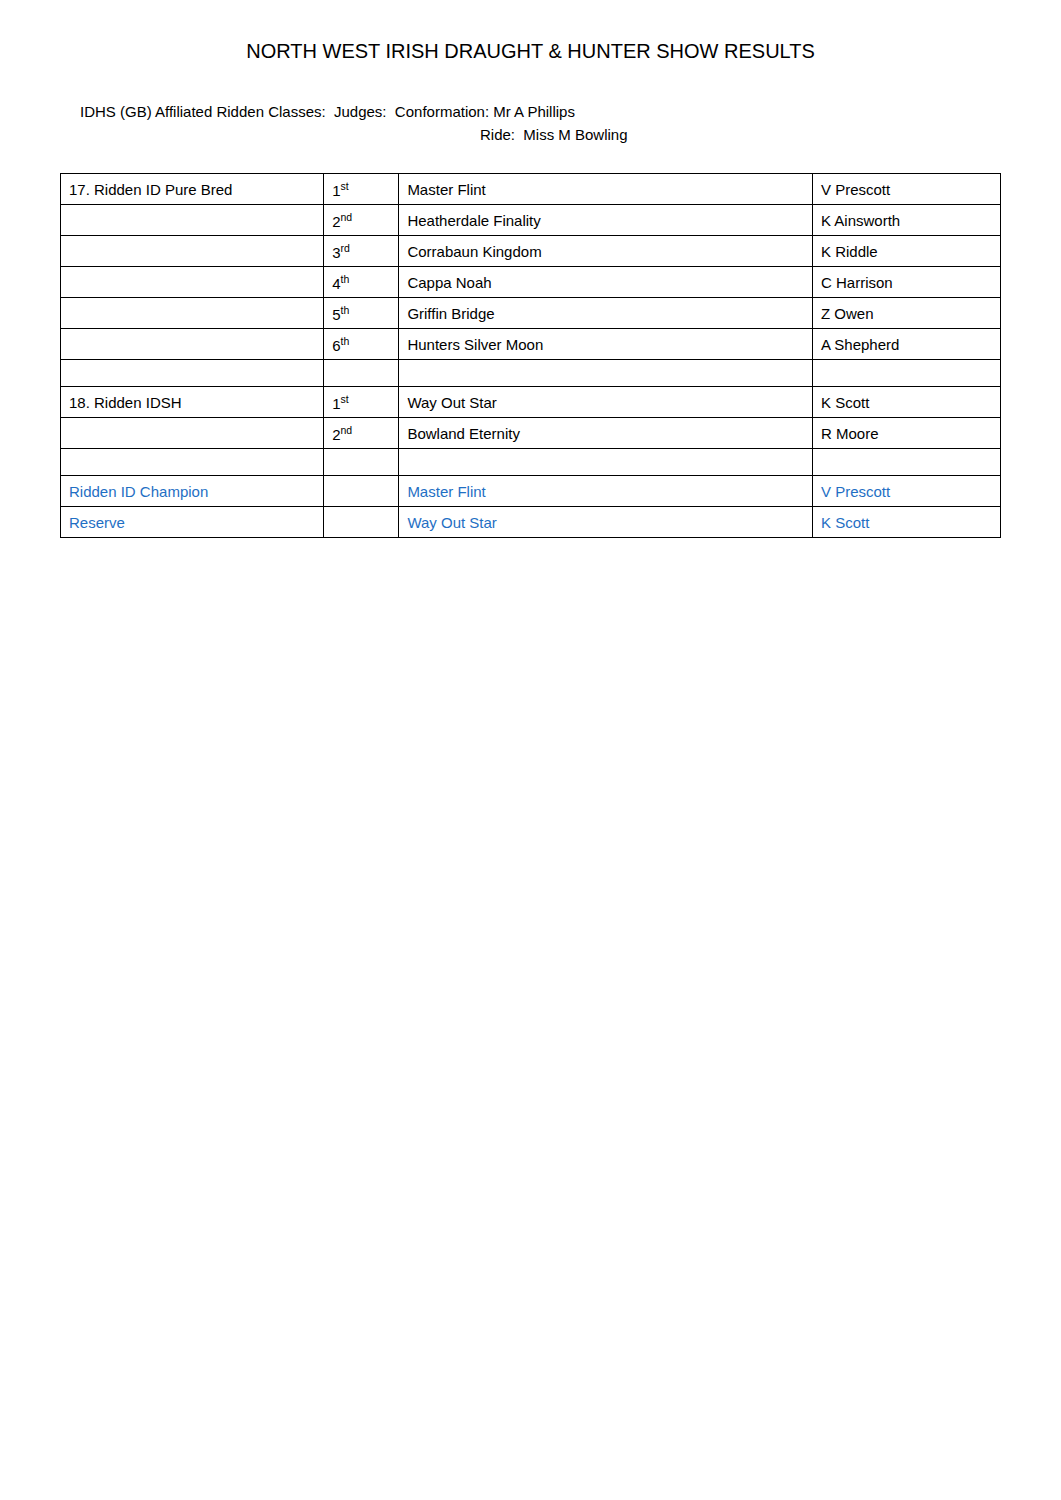NORTH WEST IRISH DRAUGHT & HUNTER SHOW RESULTS
IDHS (GB) Affiliated Ridden Classes: Judges: Conformation: Mr A Phillips
Ride: Miss M Bowling
| 17. Ridden ID Pure Bred | 1 st | Master Flint | V Prescott |
| | 2 nd | Heatherdale Finality | K Ainsworth |
| | 3 rd | Corrabaun Kingdom | K Riddle |
| | 4 th | Cappa Noah | C Harrison |
| | 5 th | Griffin Bridge | Z Owen |
| | 6 th | Hunters Silver Moon | A Shepherd |
| 18. Ridden IDSH | 1 st | Way Out Star | K Scott |
| | 2 nd | Bowland Eternity | R Moore |
| Ridden ID Champion | | Master Flint | V Prescott |
| Reserve | | Way Out Star | K Scott |